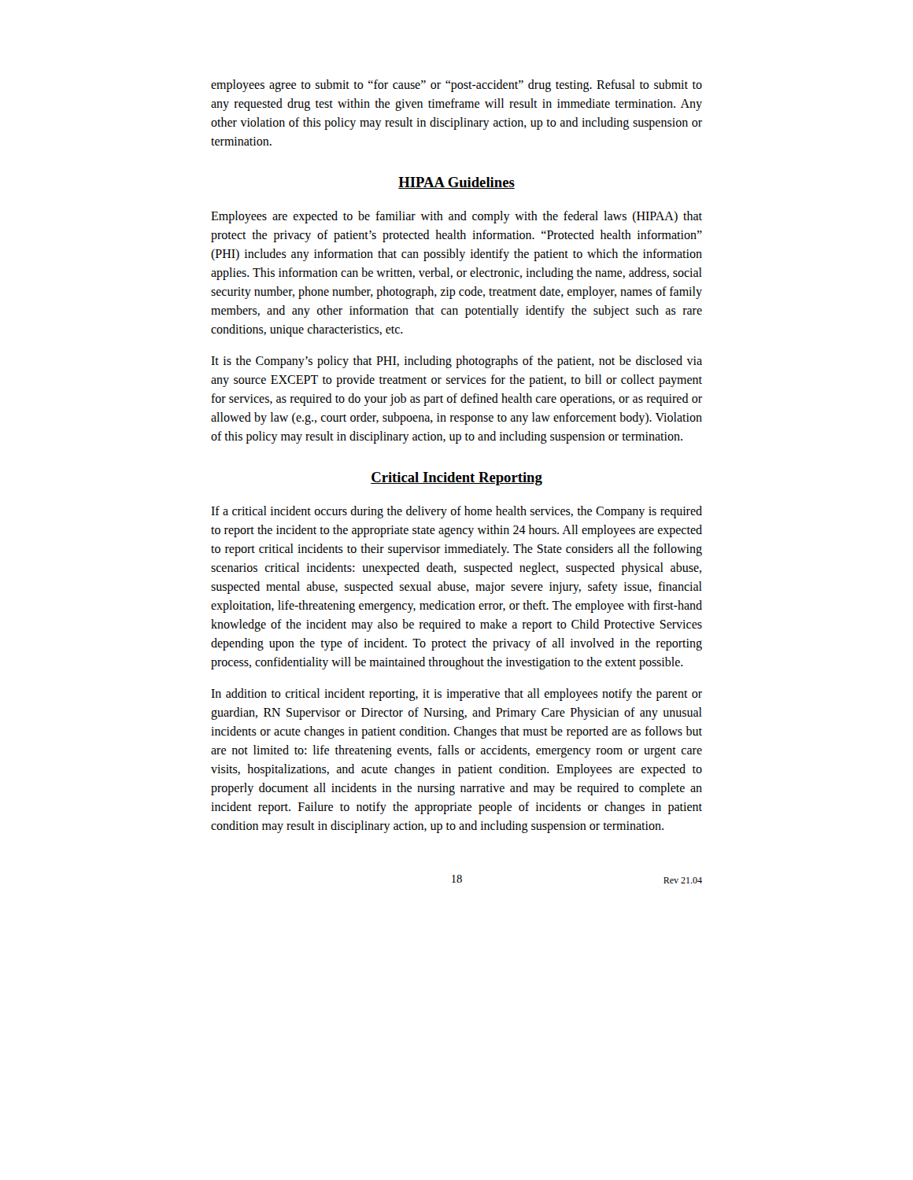employees agree to submit to “for cause” or “post-accident” drug testing. Refusal to submit to any requested drug test within the given timeframe will result in immediate termination. Any other violation of this policy may result in disciplinary action, up to and including suspension or termination.
HIPAA Guidelines
Employees are expected to be familiar with and comply with the federal laws (HIPAA) that protect the privacy of patient’s protected health information. “Protected health information” (PHI) includes any information that can possibly identify the patient to which the information applies. This information can be written, verbal, or electronic, including the name, address, social security number, phone number, photograph, zip code, treatment date, employer, names of family members, and any other information that can potentially identify the subject such as rare conditions, unique characteristics, etc.
It is the Company’s policy that PHI, including photographs of the patient, not be disclosed via any source EXCEPT to provide treatment or services for the patient, to bill or collect payment for services, as required to do your job as part of defined health care operations, or as required or allowed by law (e.g., court order, subpoena, in response to any law enforcement body). Violation of this policy may result in disciplinary action, up to and including suspension or termination.
Critical Incident Reporting
If a critical incident occurs during the delivery of home health services, the Company is required to report the incident to the appropriate state agency within 24 hours. All employees are expected to report critical incidents to their supervisor immediately. The State considers all the following scenarios critical incidents: unexpected death, suspected neglect, suspected physical abuse, suspected mental abuse, suspected sexual abuse, major severe injury, safety issue, financial exploitation, life-threatening emergency, medication error, or theft. The employee with first-hand knowledge of the incident may also be required to make a report to Child Protective Services depending upon the type of incident. To protect the privacy of all involved in the reporting process, confidentiality will be maintained throughout the investigation to the extent possible.
In addition to critical incident reporting, it is imperative that all employees notify the parent or guardian, RN Supervisor or Director of Nursing, and Primary Care Physician of any unusual incidents or acute changes in patient condition. Changes that must be reported are as follows but are not limited to: life threatening events, falls or accidents, emergency room or urgent care visits, hospitalizations, and acute changes in patient condition. Employees are expected to properly document all incidents in the nursing narrative and may be required to complete an incident report. Failure to notify the appropriate people of incidents or changes in patient condition may result in disciplinary action, up to and including suspension or termination.
18
Rev 21.04